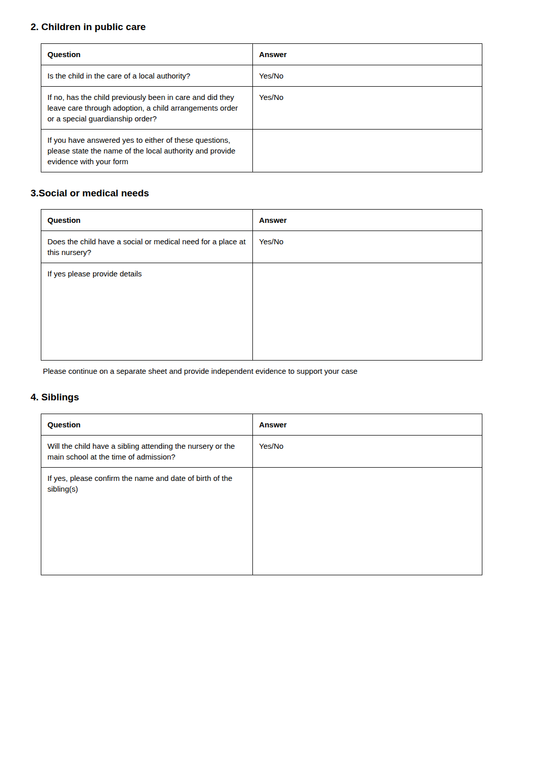2. Children in public care
| Question | Answer |
| --- | --- |
| Is the child in the care of a local authority? | Yes/No |
| If no, has the child previously been in care and did they leave care through adoption, a child arrangements order or a special guardianship order? | Yes/No |
| If you have answered yes to either of these questions, please state the name of the local authority and provide evidence with your form | |
3.Social or medical needs
| Question | Answer |
| --- | --- |
| Does the child have a social or medical need for a place at this nursery? | Yes/No |
| If yes please provide details | |
Please continue on a separate sheet and provide independent evidence to support your case
4. Siblings
| Question | Answer |
| --- | --- |
| Will the child have a sibling attending the nursery or the main school at the time of admission? | Yes/No |
| If yes, please confirm the name and date of birth of the sibling(s) | |